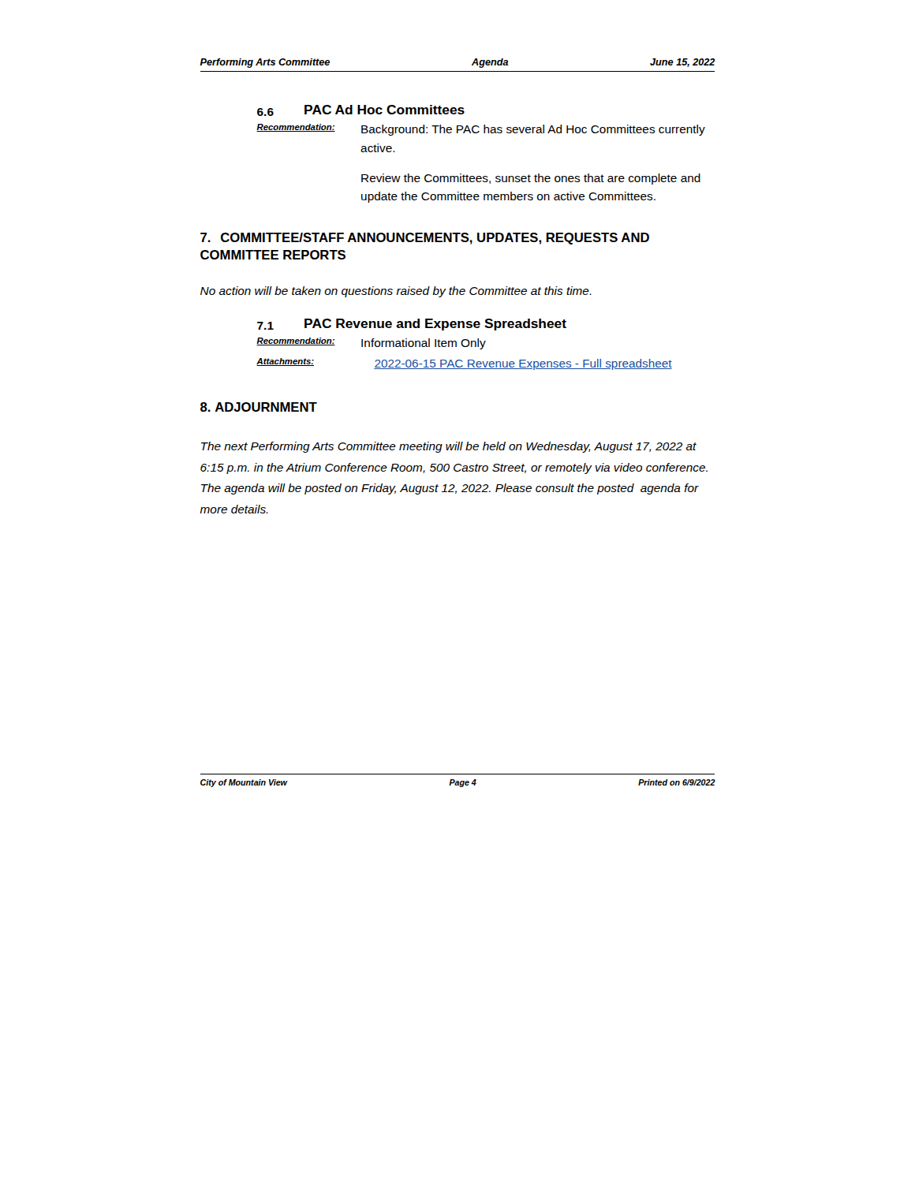Performing Arts Committee
Agenda
June 15, 2022
6.6
PAC Ad Hoc Committees
Recommendation:
Background: The PAC has several Ad Hoc Committees currently active.
Review the Committees, sunset the ones that are complete and update the Committee members on active Committees.
7. COMMITTEE/STAFF ANNOUNCEMENTS, UPDATES, REQUESTS AND COMMITTEE REPORTS
No action will be taken on questions raised by the Committee at this time.
7.1
PAC Revenue and Expense Spreadsheet
Recommendation:
Informational Item Only
Attachments:
2022-06-15 PAC Revenue Expenses - Full spreadsheet
8. ADJOURNMENT
The next Performing Arts Committee meeting will be held on Wednesday, August 17, 2022 at 6:15 p.m. in the Atrium Conference Room, 500 Castro Street, or remotely via video conference. The agenda will be posted on Friday, August 12, 2022. Please consult the posted agenda for more details.
City of Mountain View
Page 4
Printed on 6/9/2022